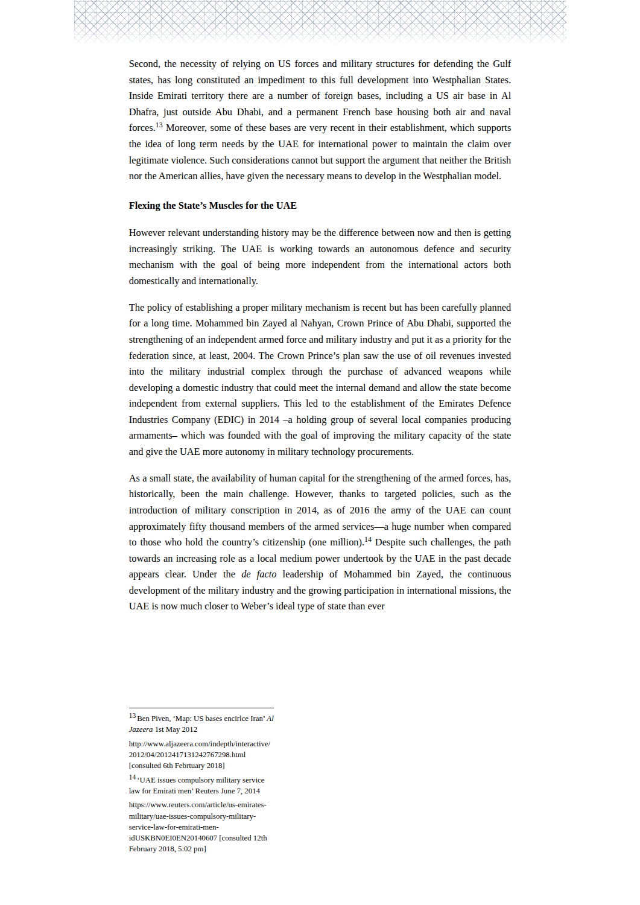Second, the necessity of relying on US forces and military structures for defending the Gulf states, has long constituted an impediment to this full development into Westphalian States. Inside Emirati territory there are a number of foreign bases, including a US air base in Al Dhafra, just outside Abu Dhabi, and a permanent French base housing both air and naval forces.13 Moreover, some of these bases are very recent in their establishment, which supports the idea of long term needs by the UAE for international power to maintain the claim over legitimate violence. Such considerations cannot but support the argument that neither the British nor the American allies, have given the necessary means to develop in the Westphalian model.
Flexing the State’s Muscles for the UAE
However relevant understanding history may be the difference between now and then is getting increasingly striking. The UAE is working towards an autonomous defence and security mechanism with the goal of being more independent from the international actors both domestically and internationally.
The policy of establishing a proper military mechanism is recent but has been carefully planned for a long time. Mohammed bin Zayed al Nahyan, Crown Prince of Abu Dhabi, supported the strengthening of an independent armed force and military industry and put it as a priority for the federation since, at least, 2004. The Crown Prince’s plan saw the use of oil revenues invested into the military industrial complex through the purchase of advanced weapons while developing a domestic industry that could meet the internal demand and allow the state become independent from external suppliers. This led to the establishment of the Emirates Defence Industries Company (EDIC) in 2014 –a holding group of several local companies producing armaments– which was founded with the goal of improving the military capacity of the state and give the UAE more autonomy in military technology procurements.
As a small state, the availability of human capital for the strengthening of the armed forces, has, historically, been the main challenge. However, thanks to targeted policies, such as the introduction of military conscription in 2014, as of 2016 the army of the UAE can count approximately fifty thousand members of the armed services—a huge number when compared to those who hold the country’s citizenship (one million).14 Despite such challenges, the path towards an increasing role as a local medium power undertook by the UAE in the past decade appears clear. Under the de facto leadership of Mohammed bin Zayed, the continuous development of the military industry and the growing participation in international missions, the UAE is now much closer to Weber’s ideal type of state than ever
13 Ben Piven, ‘Map: US bases encirlce Iran’ Al Jazeera 1st May 2012
http://www.aljazeera.com/indepth/interactive/2012/04/2012417131242767298.html [consulted 6th Febrtuary 2018]
14‘UAE issues compulsory military service law for Emirati men’ Reuters June 7, 2014
https://www.reuters.com/article/us-emirates-military/uae-issues-compulsory-military-service-law-for-emirati-men-idUSKBN0EI0EN20140607 [consulted 12th February 2018, 5:02 pm]